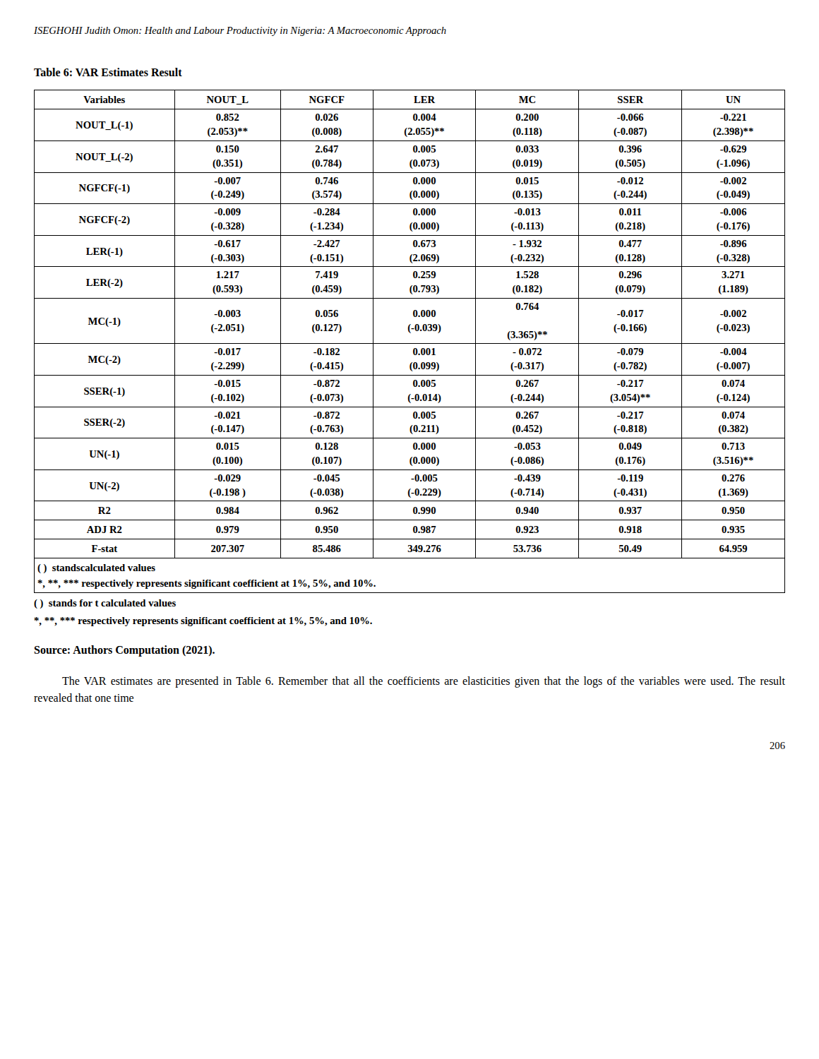ISEGHOHI Judith Omon: Health and Labour Productivity in Nigeria: A Macroeconomic Approach
Table 6: VAR Estimates Result
| Variables | NOUT_L | NGFCF | LER | MC | SSER | UN |
| --- | --- | --- | --- | --- | --- | --- |
| NOUT_L(-1) | 0.852 (2.053)** | 0.026 (0.008) | 0.004 (2.055)** | 0.200 (0.118) | -0.066 (-0.087) | -0.221 (2.398)** |
| NOUT_L(-2) | 0.150 (0.351) | 2.647 (0.784) | 0.005 (0.073) | 0.033 (0.019) | 0.396 (0.505) | -0.629 (-1.096) |
| NGFCF(-1) | -0.007 (-0.249) | 0.746 (3.574) | 0.000 (0.000) | 0.015 (0.135) | -0.012 (-0.244) | -0.002 (-0.049) |
| NGFCF(-2) | -0.009 (-0.328) | -0.284 (-1.234) | 0.000 (0.000) | -0.013 (-0.113) | 0.011 (0.218) | -0.006 (-0.176) |
| LER (-1) | -0.617 (-0.303) | -2.427 (-0.151) | 0.673 (2.069) | - 1.932 (-0.232) | 0.477 (0.128) | -0.896 (-0.328) |
| LER (-2) | 1.217 (0.593) | 7.419 (0.459) | 0.259 (0.793) | 1.528 (0.182) | 0.296 (0.079) | 3.271 (1.189) |
| MC (-1) | -0.003 (-2.051) | 0.056 (0.127) | 0.000 (-0.039) | 0.764 (3.365)** | -0.017 (-0.166) | -0.002 (-0.023) |
| MC (-2) | -0.017 (-2.299) | -0.182 (-0.415) | 0.001 (0.099) | - 0.072 (-0.317) | -0.079 (-0.782) | -0.004 (-0.007) |
| SSER (-1) | -0.015 (-0.102) | -0.872 (-0.073) | 0.005 (-0.014) | 0.267 (-0.244) | -0.217 (3.054)** | 0.074 (-0.124) |
| SSER (-2) | -0.021 (-0.147) | -0.872 (-0.763) | 0.005 (0.211) | 0.267 (0.452) | -0.217 (-0.818) | 0.074 (0.382) |
| UN (-1) | 0.015 (0.100) | 0.128 (0.107) | 0.000 (0.000) | -0.053 (-0.086) | 0.049 (0.176) | 0.713 (3.516)** |
| UN (-2) | -0.029 (-0.198 ) | -0.045 (-0.038) | -0.005 (-0.229) | -0.439 (-0.714) | -0.119 (-0.431) | 0.276 (1.369) |
| R2 | 0.984 | 0.962 | 0.990 | 0.940 | 0.937 | 0.950 |
| ADJ R2 | 0.979 | 0.950 | 0.987 | 0.923 | 0.918 | 0.935 |
| F-stat | 207.307 | 85.486 | 349.276 | 53.736 | 50.49 | 64.959 |
( ) standscalculated values
*, **, *** respectively represents significant coefficient at 1%, 5%, and 10%.
( ) stands for t calculated values
*, **, *** respectively represents significant coefficient at 1%, 5%, and 10%.
Source: Authors Computation (2021).
The VAR estimates are presented in Table 6. Remember that all the coefficients are elasticities given that the logs of the variables were used. The result revealed that one time
206